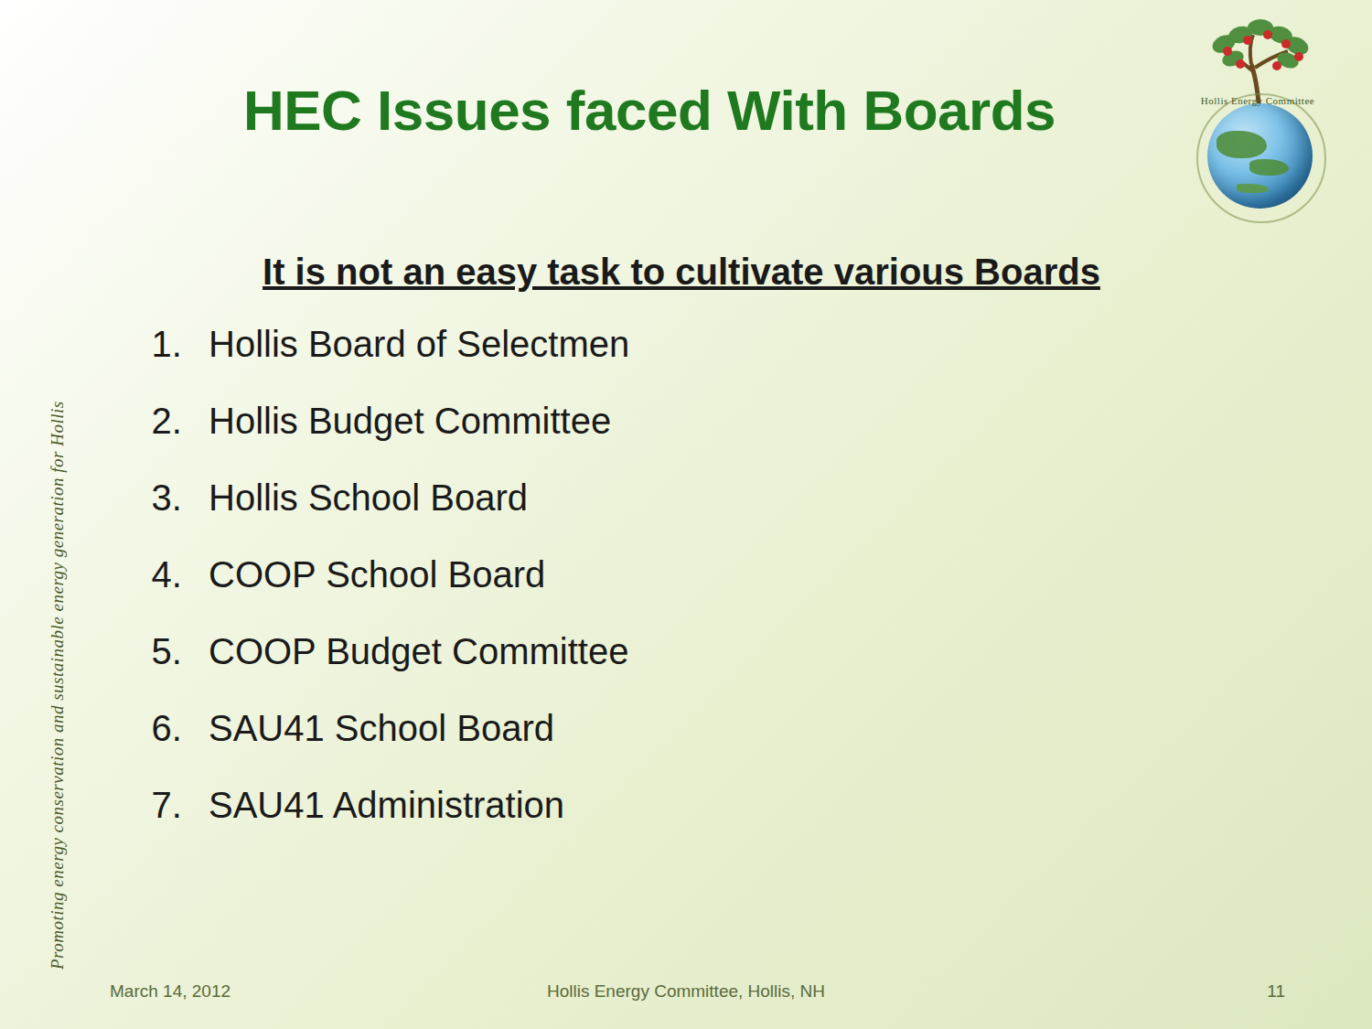Promoting energy conservation and sustainable energy generation for Hollis
Hollis Energy Committee
HEC Issues faced With Boards
It is not an easy task to cultivate various Boards
Hollis Board of Selectmen
Hollis Budget Committee
Hollis School Board
COOP School Board
COOP Budget Committee
SAU41 School Board
SAU41 Administration
March 14, 2012
Hollis Energy Committee, Hollis, NH
11